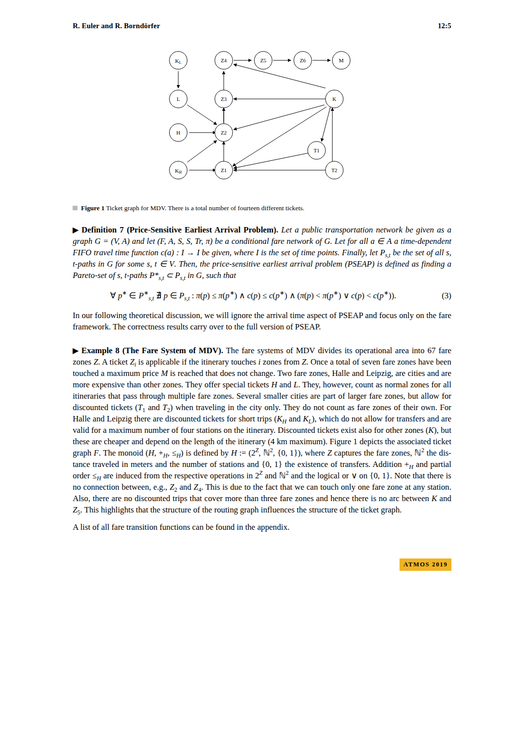R. Euler and R. Borndörfer 12:5
KL Z4 Z5 Z6 M L Z3 K H Z2 T1 KH Z1 T2
Figure 1 Ticket graph for MDV. There is a total number of fourteen different tickets.
▶Definition 7 (Price-Sensitive Earliest Arrival Problem). Let a public transportation network be given as a graph G = (V, A) and let (F, A, S, S, Tr, π) be a conditional fare network of G. Let for all a ∈ A a time-dependent FIFO travel time function c(a) : I → I be given, where I is the set of time points. Finally, let Ps,t be the set of all s, t-paths in G for some s, t ∈ V. Then, the price-sensitive earliest arrival problem (PSEAP) is defined as finding a Pareto-set of s, t-paths P*s,t ⊂ Ps,t in G, such that
∀ p∗ ∈ P∗s,t ∄ p ∈ Ps,t : π(p) ≤ π(p∗) ∧ c(p) ≤ c(p∗) ∧ (π(p) < π(p∗) ∨ c(p) < c(p∗)).
(3)
In our following theoretical discussion, we will ignore the arrival time aspect of PSEAP and focus only on the fare framework. The correctness results carry over to the full version of PSEAP.
▶Example 8 (The Fare System of MDV). The fare systems of MDV divides its operational area into 67 fare zones Z. A ticket Zi is applicable if the itinerary touches i zones from Z. Once a total of seven fare zones have been touched a maximum price M is reached that does not change. Two fare zones, Halle and Leipzig, are cities and are more expensive than other zones. They offer special tickets H and L. They, however, count as normal zones for all itineraries that pass through multiple fare zones. Several smaller cities are part of larger fare zones, but allow for discounted tickets (T1 and T2) when traveling in the city only. They do not count as fare zones of their own. For Halle and Leipzig there are discounted tickets for short trips (KH and KL), which do not allow for transfers and are valid for a maximum number of four stations on the itinerary. Discounted tickets exist also for other zones (K), but these are cheaper and depend on the length of the itinerary (4 km maximum). Figure 1 depicts the associated ticket graph F. The monoid (H, +H, ≤H) is defined by H := (2Z, ℕ2, {0, 1}), where Z captures the fare zones, ℕ2 the distance traveled in meters and the number of stations and {0, 1} the existence of transfers. Addition +H and partial order ≤H are induced from the respective operations in 2Z and ℕ2 and the logical or ∨ on {0, 1}. Note that there is no connection between, e.g., Z2 and Z4. This is due to the fact that we can touch only one fare zone at any station. Also, there are no discounted trips that cover more than three fare zones and hence there is no arc between K and Z5. This highlights that the structure of the routing graph influences the structure of the ticket graph.
A list of all fare transition functions can be found in the appendix.
ATMOS 2019